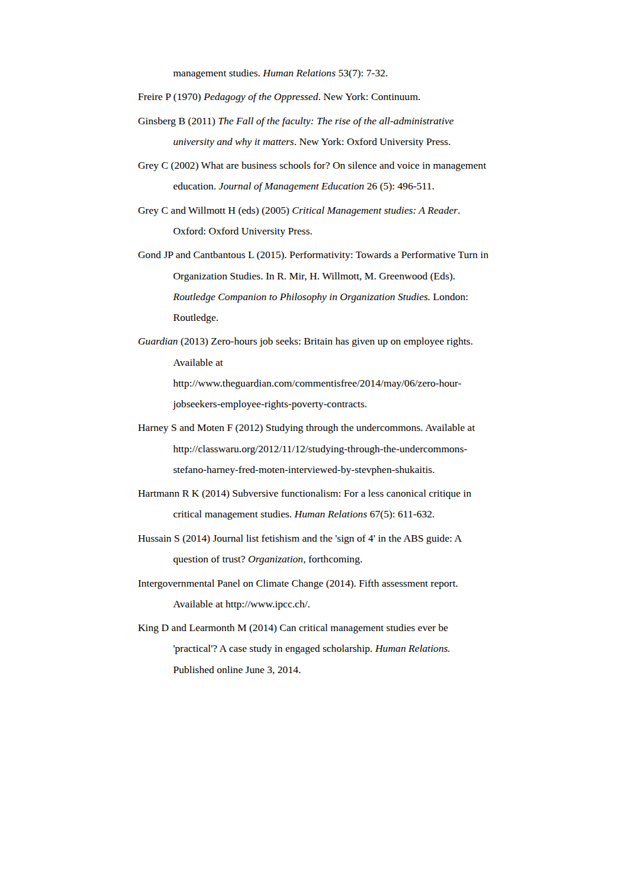management studies. Human Relations 53(7): 7-32.
Freire P (1970) Pedagogy of the Oppressed. New York: Continuum.
Ginsberg B (2011) The Fall of the faculty: The rise of the all-administrative university and why it matters. New York: Oxford University Press.
Grey C (2002) What are business schools for? On silence and voice in management education. Journal of Management Education 26 (5): 496-511.
Grey C and Willmott H (eds) (2005) Critical Management studies: A Reader. Oxford: Oxford University Press.
Gond JP and Cantbantous L (2015). Performativity: Towards a Performative Turn in Organization Studies. In R. Mir, H. Willmott, M. Greenwood (Eds). Routledge Companion to Philosophy in Organization Studies. London: Routledge.
Guardian (2013) Zero-hours job seeks: Britain has given up on employee rights. Available at http://www.theguardian.com/commentisfree/2014/may/06/zero-hour-jobseekers-employee-rights-poverty-contracts.
Harney S and Moten F (2012) Studying through the undercommons. Available at http://classwaru.org/2012/11/12/studying-through-the-undercommons-stefano-harney-fred-moten-interviewed-by-stevphen-shukaitis.
Hartmann R K (2014) Subversive functionalism: For a less canonical critique in critical management studies. Human Relations 67(5): 611-632.
Hussain S (2014) Journal list fetishism and the 'sign of 4' in the ABS guide: A question of trust? Organization, forthcoming.
Intergovernmental Panel on Climate Change (2014). Fifth assessment report. Available at http://www.ipcc.ch/.
King D and Learmonth M (2014) Can critical management studies ever be 'practical'? A case study in engaged scholarship. Human Relations. Published online June 3, 2014.